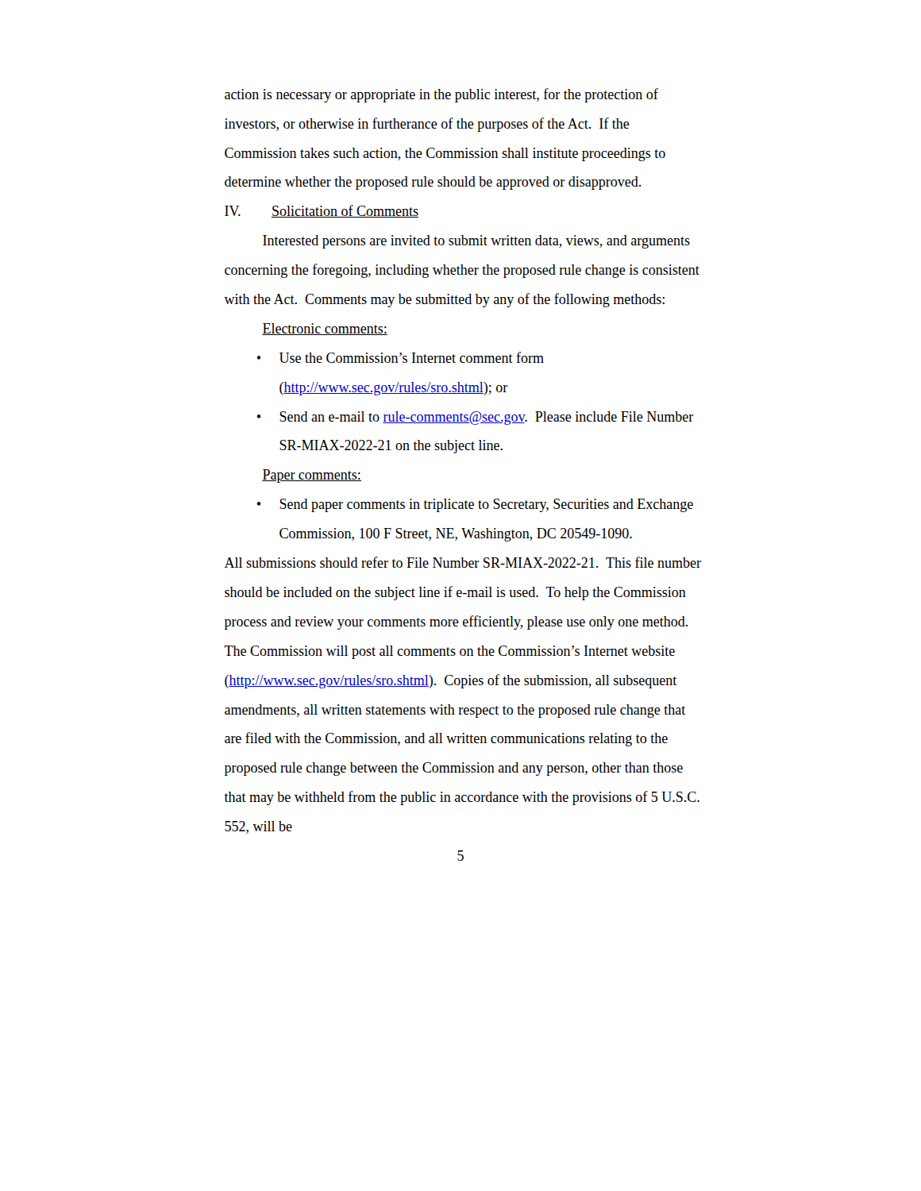action is necessary or appropriate in the public interest, for the protection of investors, or otherwise in furtherance of the purposes of the Act. If the Commission takes such action, the Commission shall institute proceedings to determine whether the proposed rule should be approved or disapproved.
IV. Solicitation of Comments
Interested persons are invited to submit written data, views, and arguments concerning the foregoing, including whether the proposed rule change is consistent with the Act. Comments may be submitted by any of the following methods:
Electronic comments:
Use the Commission’s Internet comment form (http://www.sec.gov/rules/sro.shtml); or
Send an e-mail to rule-comments@sec.gov. Please include File Number SR-MIAX-2022-21 on the subject line.
Paper comments:
Send paper comments in triplicate to Secretary, Securities and Exchange Commission, 100 F Street, NE, Washington, DC 20549-1090.
All submissions should refer to File Number SR-MIAX-2022-21. This file number should be included on the subject line if e-mail is used. To help the Commission process and review your comments more efficiently, please use only one method. The Commission will post all comments on the Commission’s Internet website (http://www.sec.gov/rules/sro.shtml). Copies of the submission, all subsequent amendments, all written statements with respect to the proposed rule change that are filed with the Commission, and all written communications relating to the proposed rule change between the Commission and any person, other than those that may be withheld from the public in accordance with the provisions of 5 U.S.C. 552, will be
5